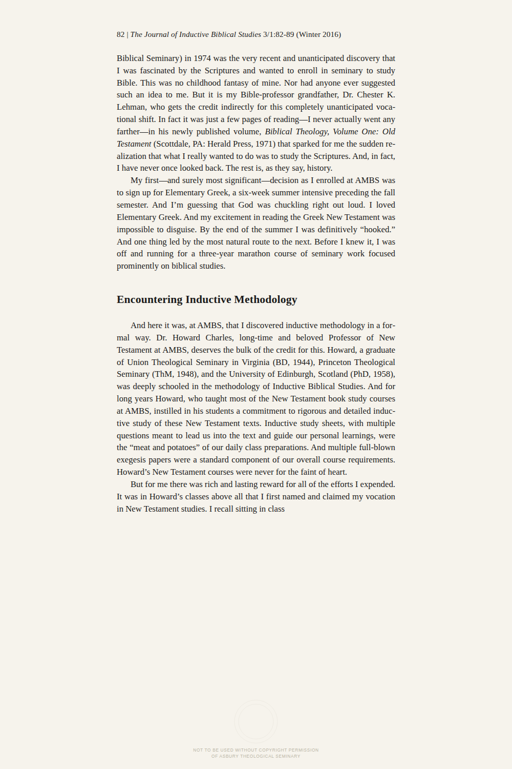82 | The Journal of Inductive Biblical Studies 3/1:82-89 (Winter 2016)
Biblical Seminary) in 1974 was the very recent and unanticipated discovery that I was fascinated by the Scriptures and wanted to enroll in seminary to study Bible. This was no childhood fantasy of mine. Nor had anyone ever suggested such an idea to me. But it is my Bible-professor grandfather, Dr. Chester K. Lehman, who gets the credit indirectly for this completely unanticipated vocational shift. In fact it was just a few pages of reading—I never actually went any farther—in his newly published volume, Biblical Theology, Volume One: Old Testament (Scottdale, PA: Herald Press, 1971) that sparked for me the sudden realization that what I really wanted to do was to study the Scriptures. And, in fact, I have never once looked back. The rest is, as they say, history.
My first—and surely most significant—decision as I enrolled at AMBS was to sign up for Elementary Greek, a six-week summer intensive preceding the fall semester. And I’m guessing that God was chuckling right out loud. I loved Elementary Greek. And my excitement in reading the Greek New Testament was impossible to disguise. By the end of the summer I was definitively “hooked.” And one thing led by the most natural route to the next. Before I knew it, I was off and running for a three-year marathon course of seminary work focused prominently on biblical studies.
Encountering Inductive Methodology
And here it was, at AMBS, that I discovered inductive methodology in a formal way. Dr. Howard Charles, long-time and beloved Professor of New Testament at AMBS, deserves the bulk of the credit for this. Howard, a graduate of Union Theological Seminary in Virginia (BD, 1944), Princeton Theological Seminary (ThM, 1948), and the University of Edinburgh, Scotland (PhD, 1958), was deeply schooled in the methodology of Inductive Biblical Studies. And for long years Howard, who taught most of the New Testament book study courses at AMBS, instilled in his students a commitment to rigorous and detailed inductive study of these New Testament texts. Inductive study sheets, with multiple questions meant to lead us into the text and guide our personal learnings, were the “meat and potatoes” of our daily class preparations. And multiple full-blown exegesis papers were a standard component of our overall course requirements. Howard’s New Testament courses were never for the faint of heart.
But for me there was rich and lasting reward for all of the efforts I expended. It was in Howard’s classes above all that I first named and claimed my vocation in New Testament studies. I recall sitting in class
NOT TO BE USED WITHOUT COPYRIGHT PERMISSION
OF ASBURY THEOLOGICAL SEMINARY